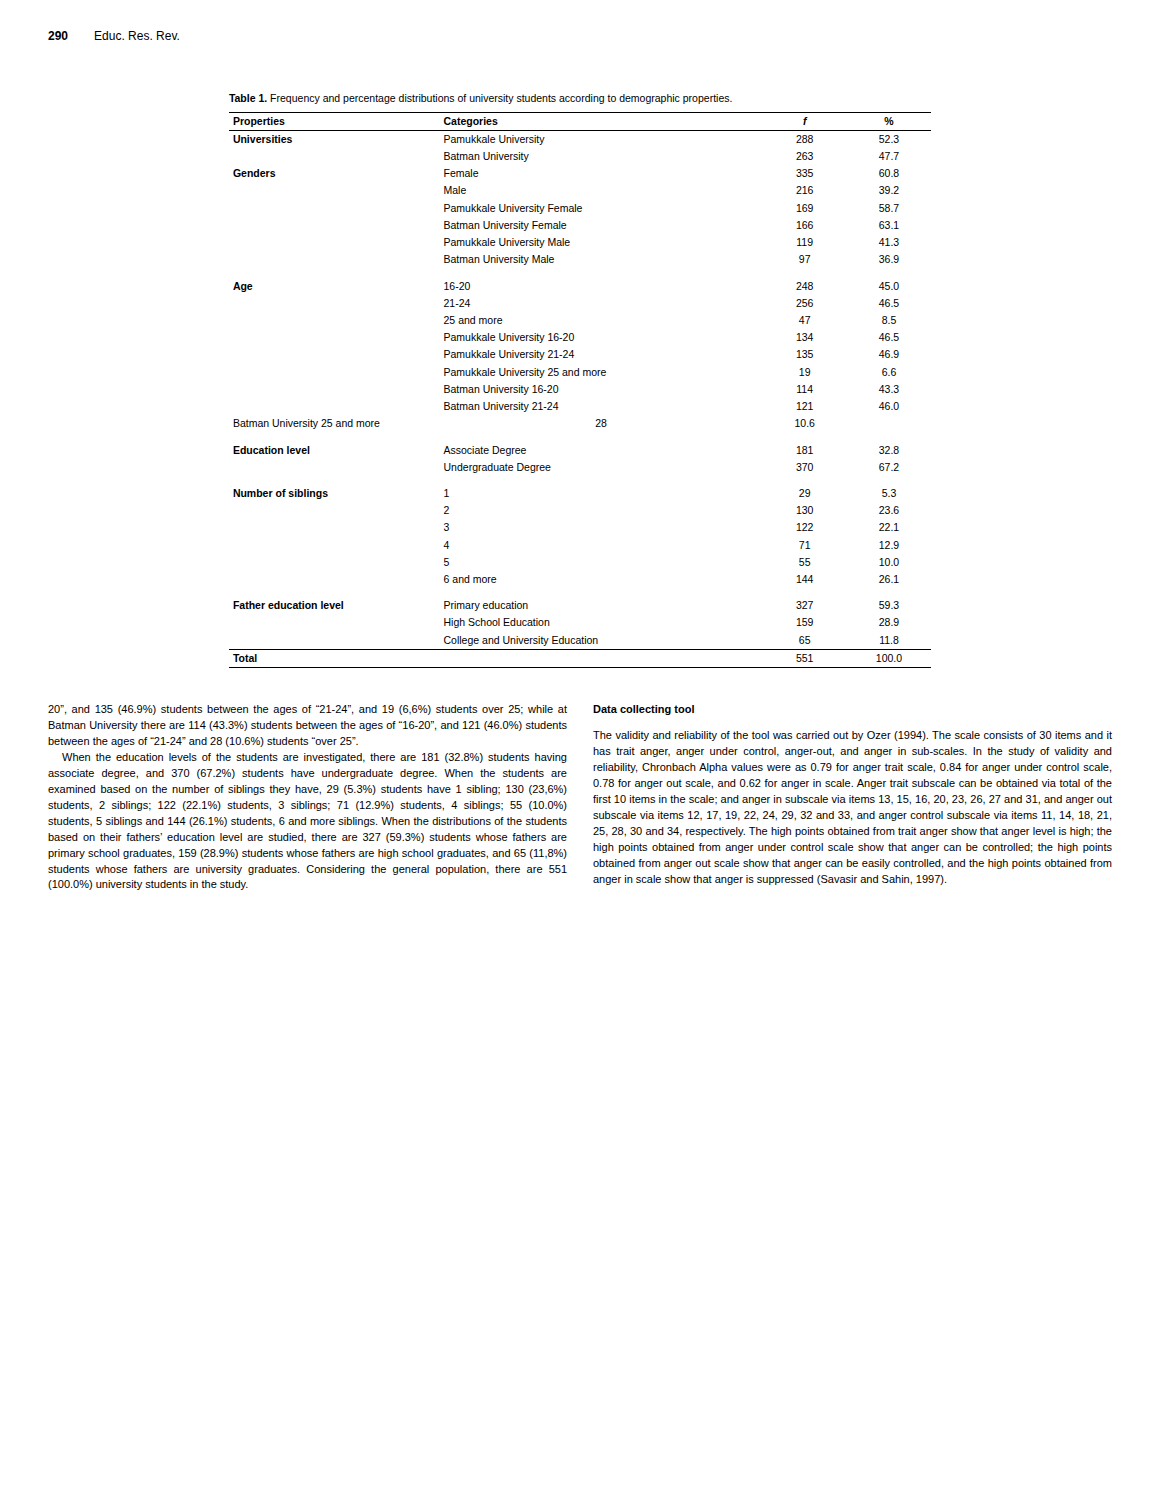290 Educ. Res. Rev.
Table 1. Frequency and percentage distributions of university students according to demographic properties.
| Properties | Categories | f | % |
| --- | --- | --- | --- |
| Universities | Pamukkale University | 288 | 52.3 |
| Batman University | 263 | 47.7 |
| Genders | Female | 335 | 60.8 |
| Male | 216 | 39.2 |
| Pamukkale University Female | 169 | 58.7 |
| Batman University Female | 166 | 63.1 |
| Pamukkale University Male | 119 | 41.3 |
| Batman University Male | 97 | 36.9 |
| Age | 16-20 | 248 | 45.0 |
| 21-24 | 256 | 46.5 |
| 25 and more | 47 | 8.5 |
| Pamukkale University 16-20 | 134 | 46.5 |
| Pamukkale University 21-24 | 135 | 46.9 |
| Pamukkale University 25 and more | 19 | 6.6 |
| Batman University 16-20 | 114 | 43.3 |
| Batman University 21-24 | 121 | 46.0 |
| Batman University 25 and more | 28 | 10.6 |
| Education level | Associate Degree | 181 | 32.8 |
| Undergraduate Degree | 370 | 67.2 |
| Number of siblings | 1 | 29 | 5.3 |
| 2 | 130 | 23.6 |
| 3 | 122 | 22.1 |
| 4 | 71 | 12.9 |
| 5 | 55 | 10.0 |
| 6 and more | 144 | 26.1 |
| Father education level | Primary education | 327 | 59.3 |
| High School Education | 159 | 28.9 |
| College and University Education | 65 | 11.8 |
| Total | | 551 | 100.0 |
20”, and 135 (46.9%) students between the ages of “21-24”, and 19 (6,6%) students over 25; while at Batman University there are 114 (43.3%) students between the ages of “16-20”, and 121 (46.0%) students between the ages of “21-24” and 28 (10.6%) students “over 25”.
When the education levels of the students are investigated, there are 181 (32.8%) students having associate degree, and 370 (67.2%) students have undergraduate degree. When the students are examined based on the number of siblings they have, 29 (5.3%) students have 1 sibling; 130 (23,6%) students, 2 siblings; 122 (22.1%) students, 3 siblings; 71 (12.9%) students, 4 siblings; 55 (10.0%) students, 5 siblings and 144 (26.1%) students, 6 and more siblings. When the distributions of the students based on their fathers’ education level are studied, there are 327 (59.3%) students whose fathers are primary school graduates, 159 (28.9%) students whose fathers are high school graduates, and 65 (11,8%) students whose fathers are university graduates. Considering the general population, there are 551 (100.0%) university students in the study.
Data collecting tool
The validity and reliability of the tool was carried out by Ozer (1994). The scale consists of 30 items and it has trait anger, anger under control, anger-out, and anger in sub-scales. In the study of validity and reliability, Chronbach Alpha values were as 0.79 for anger trait scale, 0.84 for anger under control scale, 0.78 for anger out scale, and 0.62 for anger in scale. Anger trait subscale can be obtained via total of the first 10 items in the scale; and anger in subscale via items 13, 15, 16, 20, 23, 26, 27 and 31, and anger out subscale via items 12, 17, 19, 22, 24, 29, 32 and 33, and anger control subscale via items 11, 14, 18, 21, 25, 28, 30 and 34, respectively. The high points obtained from trait anger show that anger level is high; the high points obtained from anger under control scale show that anger can be controlled; the high points obtained from anger out scale show that anger can be easily controlled, and the high points obtained from anger in scale show that anger is suppressed (Savasir and Sahin, 1997).